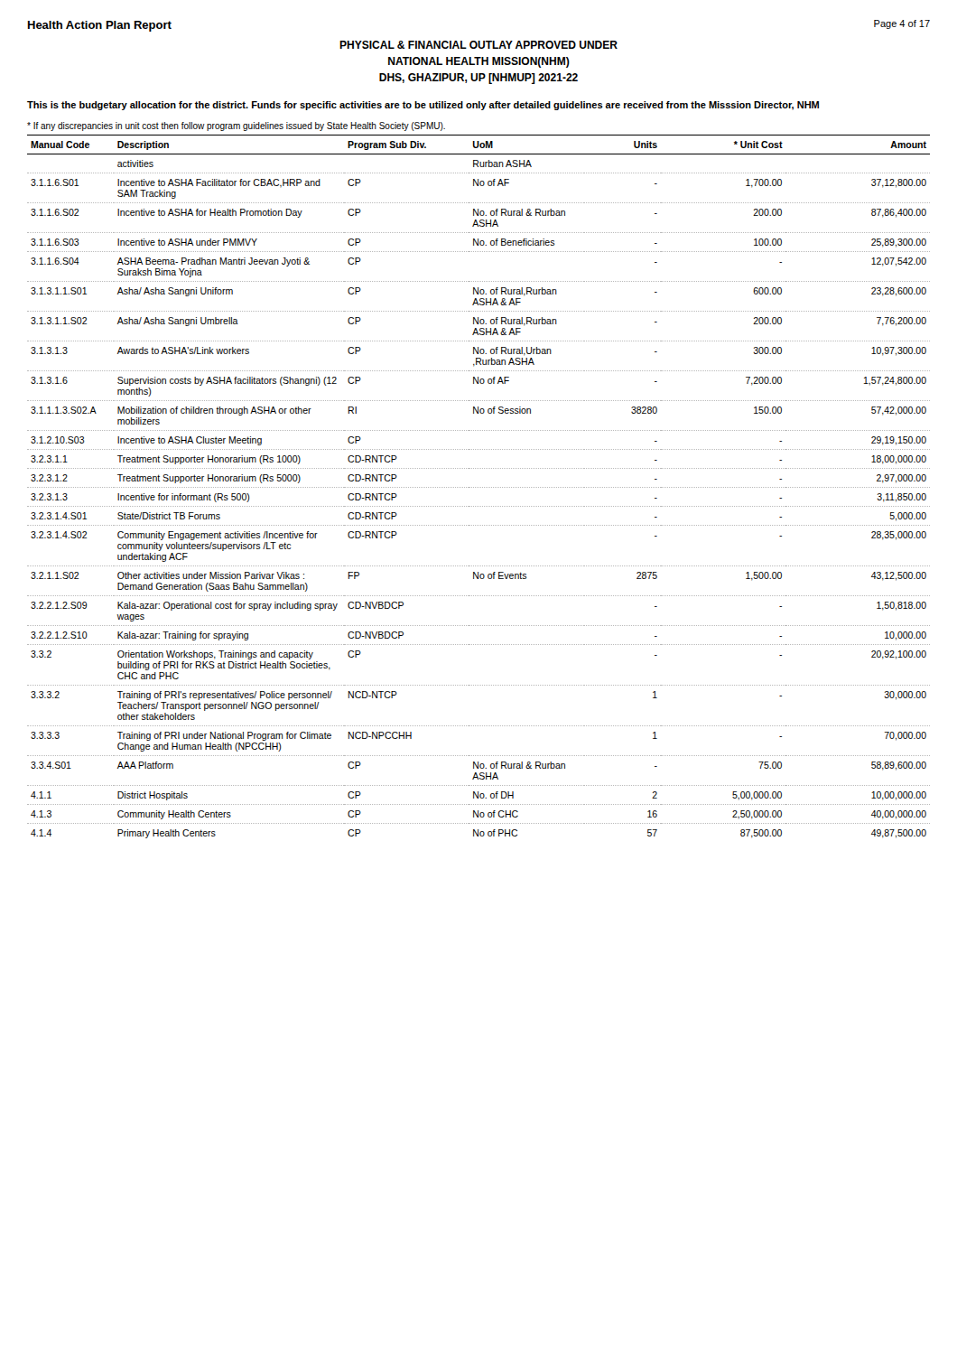Health Action Plan Report
Page 4 of 17
PHYSICAL & FINANCIAL OUTLAY APPROVED UNDER
NATIONAL HEALTH MISSION(NHM)
DHS, GHAZIPUR, UP [NHMUP] 2021-22
This is the budgetary allocation for the district. Funds for specific activities are to be utilized only after detailed guidelines are received from the Misssion Director, NHM
* If any discrepancies in unit cost then follow program guidelines issued by State Health Society (SPMU).
| Manual Code | Description | Program Sub Div. | UoM | Units | * Unit Cost | Amount |
| --- | --- | --- | --- | --- | --- | --- |
| | activities | | Rurban ASHA | | | |
| 3.1.1.6.S01 | Incentive to ASHA Facilitator for CBAC,HRP and SAM Tracking | CP | No of AF | - | 1,700.00 | 37,12,800.00 |
| 3.1.1.6.S02 | Incentive to ASHA for Health Promotion Day | CP | No. of Rural & Rurban ASHA | - | 200.00 | 87,86,400.00 |
| 3.1.1.6.S03 | Incentive to ASHA under PMMVY | CP | No. of Beneficiaries | - | 100.00 | 25,89,300.00 |
| 3.1.1.6.S04 | ASHA Beema- Pradhan Mantri Jeevan Jyoti & Suraksh Bima Yojna | CP | | - | - | 12,07,542.00 |
| 3.1.3.1.1.S01 | Asha/ Asha Sangni Uniform | CP | No. of Rural,Rurban ASHA & AF | - | 600.00 | 23,28,600.00 |
| 3.1.3.1.1.S02 | Asha/ Asha Sangni Umbrella | CP | No. of Rural,Rurban ASHA & AF | - | 200.00 | 7,76,200.00 |
| 3.1.3.1.3 | Awards to ASHA's/Link workers | CP | No. of Rural,Urban ,Rurban ASHA | - | 300.00 | 10,97,300.00 |
| 3.1.3.1.6 | Supervision costs by ASHA facilitators (Shangni) (12 months) | CP | No of AF | - | 7,200.00 | 1,57,24,800.00 |
| 3.1.1.1.3.S02.A | Mobilization of children through ASHA or other mobilizers | RI | No of Session | 38280 | 150.00 | 57,42,000.00 |
| 3.1.2.10.S03 | Incentive to ASHA Cluster Meeting | CP | | - | - | 29,19,150.00 |
| 3.2.3.1.1 | Treatment Supporter Honorarium (Rs 1000) | CD-RNTCP | | - | - | 18,00,000.00 |
| 3.2.3.1.2 | Treatment Supporter Honorarium (Rs 5000) | CD-RNTCP | | - | - | 2,97,000.00 |
| 3.2.3.1.3 | Incentive for informant (Rs 500) | CD-RNTCP | | - | - | 3,11,850.00 |
| 3.2.3.1.4.S01 | State/District TB Forums | CD-RNTCP | | - | - | 5,000.00 |
| 3.2.3.1.4.S02 | Community Engagement activities /Incentive for community volunteers/supervisors /LT etc undertaking ACF | CD-RNTCP | | - | - | 28,35,000.00 |
| 3.2.1.1.S02 | Other activities under Mission Parivar Vikas : Demand Generation (Saas Bahu Sammellan) | FP | No of Events | 2875 | 1,500.00 | 43,12,500.00 |
| 3.2.2.1.2.S09 | Kala-azar: Operational cost for spray including spray wages | CD-NVBDCP | | - | - | 1,50,818.00 |
| 3.2.2.1.2.S10 | Kala-azar: Training for spraying | CD-NVBDCP | | - | - | 10,000.00 |
| 3.3.2 | Orientation Workshops, Trainings and capacity building of PRI for RKS at District Health Societies, CHC and PHC | CP | | - | - | 20,92,100.00 |
| 3.3.3.2 | Training of PRI's representatives/ Police personnel/ Teachers/ Transport personnel/ NGO personnel/ other stakeholders | NCD-NTCP | | 1 | - | 30,000.00 |
| 3.3.3.3 | Training of PRI under National Program for Climate Change and Human Health (NPCCHH) | NCD-NPCCHH | | 1 | - | 70,000.00 |
| 3.3.4.S01 | AAA Platform | CP | No. of Rural & Rurban ASHA | - | 75.00 | 58,89,600.00 |
| 4.1.1 | District Hospitals | CP | No. of DH | 2 | 5,00,000.00 | 10,00,000.00 |
| 4.1.3 | Community Health Centers | CP | No of CHC | 16 | 2,50,000.00 | 40,00,000.00 |
| 4.1.4 | Primary Health Centers | CP | No of PHC | 57 | 87,500.00 | 49,87,500.00 |